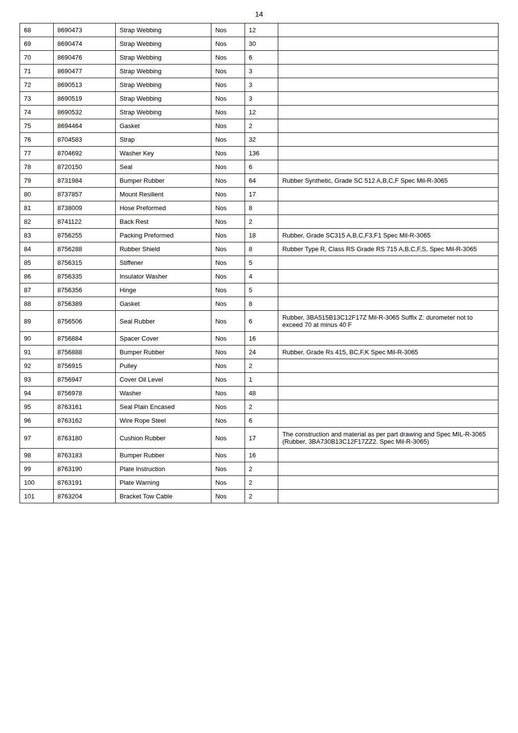14
| 68 | 8690473 | Strap Webbing | Nos | 12 | |
| 69 | 8690474 | Strap Webbing | Nos | 30 | |
| 70 | 8690476 | Strap Webbing | Nos | 6 | |
| 71 | 8690477 | Strap Webbing | Nos | 3 | |
| 72 | 8690513 | Strap Webbing | Nos | 3 | |
| 73 | 8690519 | Strap Webbing | Nos | 3 | |
| 74 | 8690532 | Strap Webbing | Nos | 12 | |
| 75 | 8694464 | Gasket | Nos | 2 | |
| 76 | 8704583 | Strap | Nos | 32 | |
| 77 | 8704692 | Washer Key | Nos | 136 | |
| 78 | 8720150 | Seal | Nos | 6 | |
| 79 | 8731984 | Bumper Rubber | Nos | 64 | Rubber Synthetic, Grade SC 512 A,B,C,F Spec Mil-R-3065 |
| 80 | 8737857 | Mount Resilient | Nos | 17 | |
| 81 | 8738009 | Hose Preformed | Nos | 8 | |
| 82 | 8741122 | Back Rest | Nos | 2 | |
| 83 | 8756255 | Packing Preformed | Nos | 18 | Rubber, Grade SC315 A,B,C,F3,F1 Spec Mil-R-3065 |
| 84 | 8756288 | Rubber Shield | Nos | 8 | Rubber Type R, Class RS Grade RS 715 A,B,C,F,S, Spec Mil-R-3065 |
| 85 | 8756315 | Stiffener | Nos | 5 | |
| 86 | 8756335 | Insulator Washer | Nos | 4 | |
| 87 | 8756356 | Hinge | Nos | 5 | |
| 88 | 8756389 | Gasket | Nos | 8 | |
| 89 | 8756506 | Seal Rubber | Nos | 6 | Rubber, 3BA515B13C12F17Z Mil-R-3065 Suffix Z: durometer not to exceed 70 at minus 40 F |
| 90 | 8756884 | Spacer Cover | Nos | 16 | |
| 91 | 8756888 | Bumper Rubber | Nos | 24 | Rubber, Grade Rs 415, BC,F,K Spec Mil-R-3065 |
| 92 | 8756915 | Pulley | Nos | 2 | |
| 93 | 8756947 | Cover Oil Level | Nos | 1 | |
| 94 | 8756978 | Washer | Nos | 48 | |
| 95 | 8763161 | Seal Plain Encased | Nos | 2 | |
| 96 | 8763162 | Wire Rope Steel | Nos | 6 | |
| 97 | 8763180 | Cushion Rubber | Nos | 17 | The construction and material as per part drawing and Spec MIL-R-3065 (Rubber, 3BA730B13C12F17ZZ2. Spec Mil-R-3065) |
| 98 | 8763183 | Bumper Rubber | Nos | 16 | |
| 99 | 8763190 | Plate Instruction | Nos | 2 | |
| 100 | 8763191 | Plate Warning | Nos | 2 | |
| 101 | 8763204 | Bracket Tow Cable | Nos | 2 | |